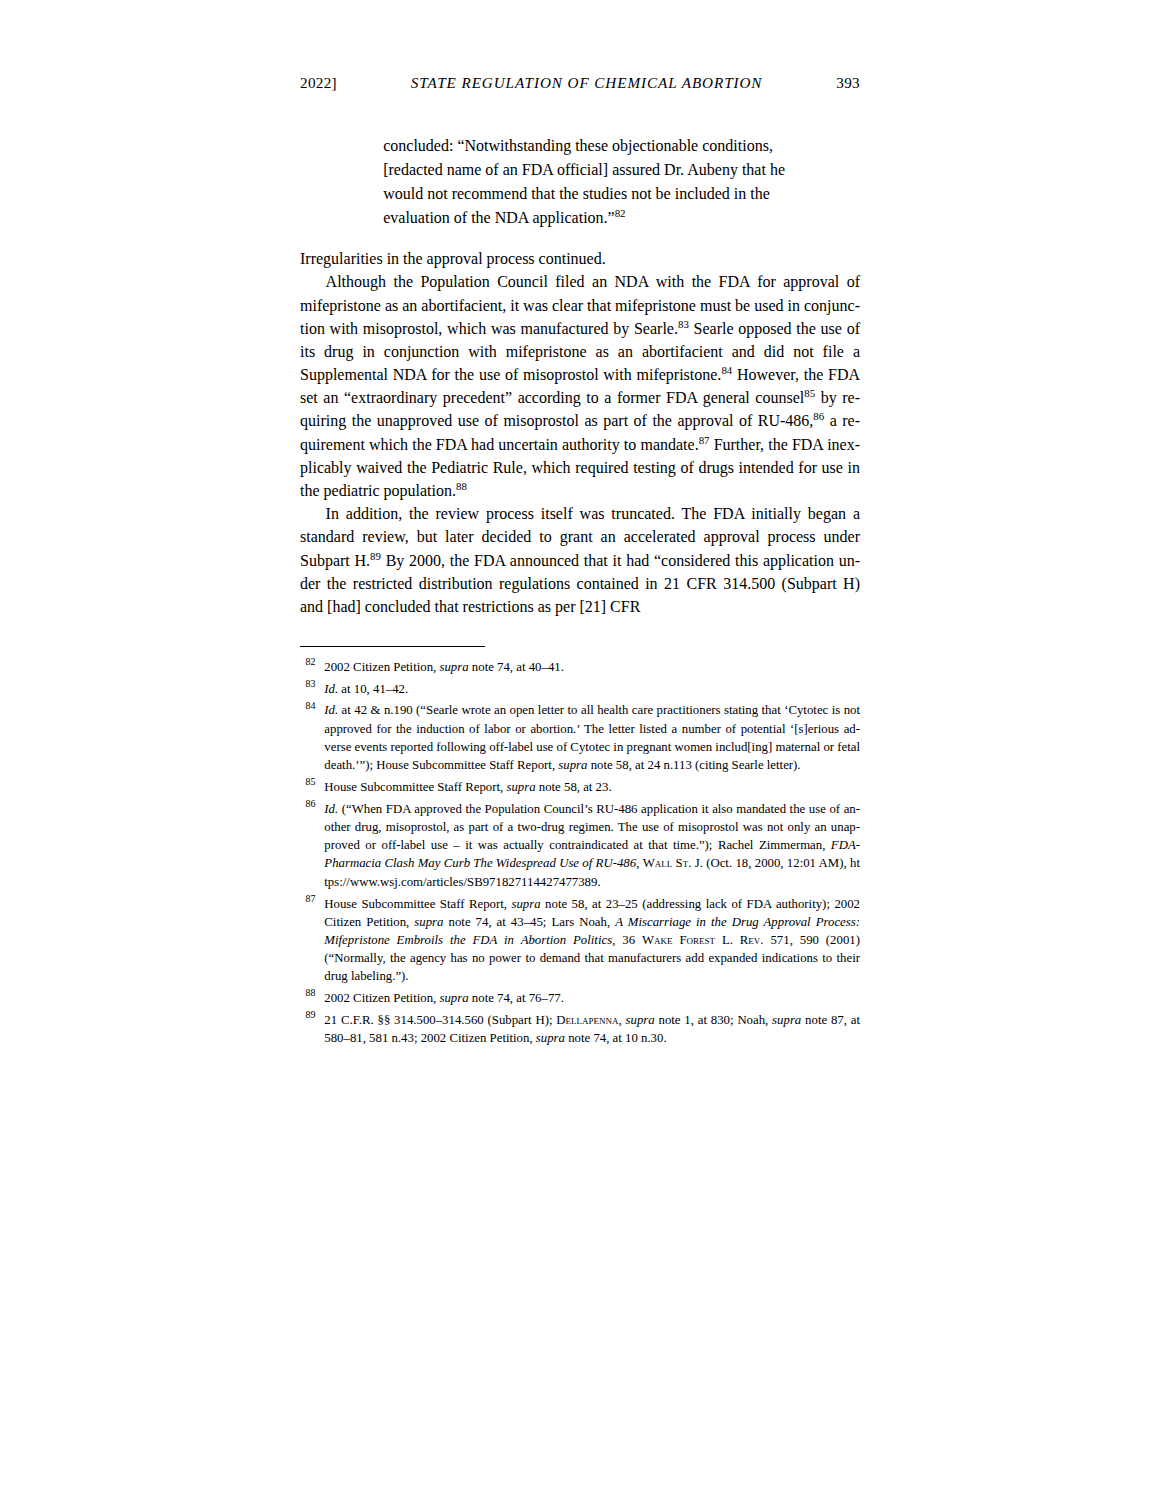2022] State Regulation of Chemical Abortion 393
concluded: “Notwithstanding these objectionable conditions, [redacted name of an FDA official] assured Dr. Aubeny that he would not recommend that the studies not be included in the evaluation of the NDA application.”82
Irregularities in the approval process continued.
Although the Population Council filed an NDA with the FDA for approval of mifepristone as an abortifacient, it was clear that mifepristone must be used in conjunction with misoprostol, which was manufactured by Searle.83 Searle opposed the use of its drug in conjunction with mifepristone as an abortifacient and did not file a Supplemental NDA for the use of misoprostol with mifepristone.84 However, the FDA set an “extraordinary precedent” according to a former FDA general counsel85 by requiring the unapproved use of misoprostol as part of the approval of RU-486,86 a requirement which the FDA had uncertain authority to mandate.87 Further, the FDA inexplicably waived the Pediatric Rule, which required testing of drugs intended for use in the pediatric population.88
In addition, the review process itself was truncated. The FDA initially began a standard review, but later decided to grant an accelerated approval process under Subpart H.89 By 2000, the FDA announced that it had “considered this application under the restricted distribution regulations contained in 21 CFR 314.500 (Subpart H) and [had] concluded that restrictions as per [21] CFR
2002 Citizen Petition, supra note 74, at 40–41.
Id. at 10, 41–42.
Id. at 42 & n.190 (“Searle wrote an open letter to all health care practitioners stating that ‘Cytotec is not approved for the induction of labor or abortion.’ The letter listed a number of potential ‘[s]erious adverse events reported following off-label use of Cytotec in pregnant women includ[ing] maternal or fetal death.’”); House Subcommittee Staff Report, supra note 58, at 24 n.113 (citing Searle letter).
House Subcommittee Staff Report, supra note 58, at 23.
Id. (“When FDA approved the Population Council’s RU-486 application it also mandated the use of another drug, misoprostol, as part of a two-drug regimen. The use of misoprostol was not only an unapproved or off-label use – it was actually contraindicated at that time.”); Rachel Zimmerman, FDA-Pharmacia Clash May Curb The Widespread Use of RU-486, Wall St. J. (Oct. 18, 2000, 12:01 AM), https://www.wsj.com/articles/SB971827114427477389.
House Subcommittee Staff Report, supra note 58, at 23–25 (addressing lack of FDA authority); 2002 Citizen Petition, supra note 74, at 43–45; Lars Noah, A Miscarriage in the Drug Approval Process: Mifepristone Embroils the FDA in Abortion Politics, 36 Wake Forest L. Rev. 571, 590 (2001) (“Normally, the agency has no power to demand that manufacturers add expanded indications to their drug labeling.”).
2002 Citizen Petition, supra note 74, at 76–77.
21 C.F.R. §§ 314.500–314.560 (Subpart H); Dellapenna, supra note 1, at 830; Noah, supra note 87, at 580–81, 581 n.43; 2002 Citizen Petition, supra note 74, at 10 n.30.